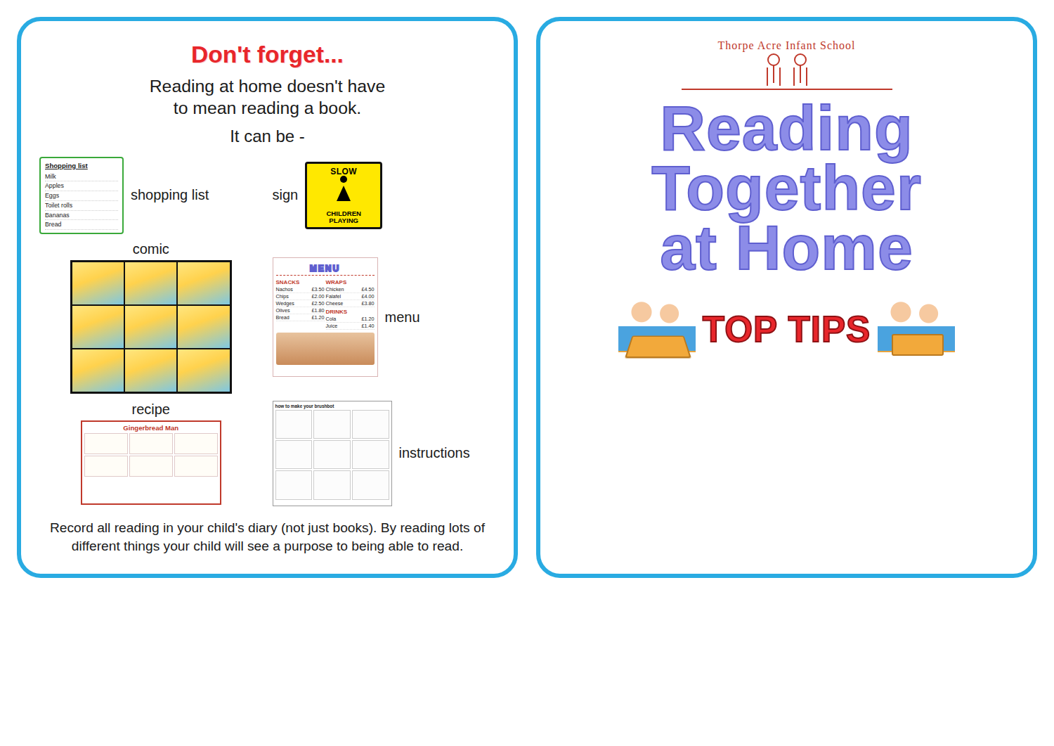Don't forget...
Reading at home doesn't have
to mean reading a book.
It can be -
Shopping list
Milk
Apples
Eggs
Toilet rolls
Bananas
Bread
shopping list
SLOW
CHILDREN
PLAYING
sign
comic
MENU
SNACKS
Nachos£3.50
Chips£2.00
Wedges£2.50
Olives£1.80
Bread£1.20
WRAPS
Chicken£4.50
Falafel£4.00
Cheese£3.80
DRINKS
Cola£1.20
Juice£1.40
menu
recipe
Gingerbread Man
how to make your brushbot
instructions
Record all reading in your child's diary (not just books). By reading lots of different things your child will see a purpose to being able to read.
Thorpe Acre Infant School
Reading Together at Home
TOP TIPS